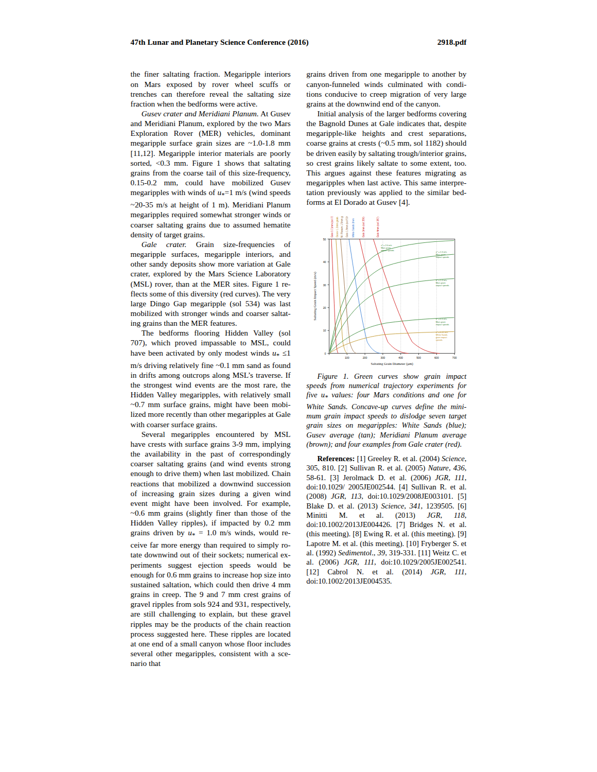47th Lunar and Planetary Science Conference (2016)
2918.pdf
the finer saltating fraction. Megaripple interiors on Mars exposed by rover wheel scuffs or trenches can therefore reveal the saltating size fraction when the bedforms were active.
Gusev crater and Meridiani Planum. At Gusev and Meridiani Planum, explored by the two Mars Exploration Rover (MER) vehicles, dominant megaripple surface grain sizes are ~1.0-1.8 mm [11,12]. Megaripple interior materials are poorly sorted, <0.3 mm. Figure 1 shows that saltating grains from the coarse tail of this size-frequency, 0.15-0.2 mm, could have mobilized Gusev megaripples with winds of u*=1 m/s (wind speeds ~20-35 m/s at height of 1 m). Meridiani Planum megaripples required somewhat stronger winds or coarser saltating grains due to assumed hematite density of target grains.
Gale crater. Grain size-frequencies of megaripple surfaces, megaripple interiors, and other sandy deposits show more variation at Gale crater, explored by the Mars Science Laboratory (MSL) rover, than at the MER sites. Figure 1 reflects some of this diversity (red curves). The very large Dingo Gap megaripple (sol 534) was last mobilized with stronger winds and coarser saltating grains than the MER features.
The bedforms flooring Hidden Valley (sol 707), which proved impassable to MSL, could have been activated by only modest winds u* ≤1 m/s driving relatively fine ~0.1 mm sand as found in drifts among outcrops along MSL’s traverse. If the strongest wind events are the most rare, the Hidden Valley megaripples, with relatively small ~0.7 mm surface grains, might have been mobilized more recently than other megaripples at Gale with coarser surface grains.
Several megaripples encountered by MSL have crests with surface grains 3-9 mm, implying the availability in the past of correspondingly coarser saltating grains (and wind events strong enough to drive them) when last mobilized. Chain reactions that mobilized a downwind succession of increasing grain sizes during a given wind event might have been involved. For example, ~0.6 mm grains (slightly finer than those of the Hidden Valley ripples), if impacted by 0.2 mm grains driven by u* = 1.0 m/s winds, would receive far more energy than required to simply rotate downwind out of their sockets; numerical experiments suggest ejection speeds would be enough for 0.6 mm grains to increase hop size into sustained saltation, which could then drive 4 mm grains in creep. The 9 and 7 mm crest grains of gravel ripples from sols 924 and 931, respectively, are still challenging to explain, but these gravel ripples may be the products of the chain reaction process suggested here. These ripples are located at one end of a small canyon whose floor includes several other megaripples, consistent with a scenario that
grains driven from one megaripple to another by canyon-funneled winds culminated with conditions conducive to creep migration of very large grains at the downwind end of the canyon.
Initial analysis of the larger bedforms covering the Bagnold Dunes at Gale indicates that, despite megaripple-like heights and crest separations, coarse grains at crests (~0.5 mm, sol 1182) should be driven easily by saltating trough/interior grains, so crest grains likely saltate to some extent, too. This argues against these features migrating as megaripples when last active. This same interpretation previously was applied to the similar bedforms at El Dorado at Gusev [4].
50 40 30 20 10 0 100 200 300 400 500 600 700 Saltating Grain Diameter (µm) Saltating Grain Impact Speed (m/s) Gale 0.71mm (sol 707) Gusev 1.3mm grain M. Planum 1.5mm grain Gale 1.8mm (sol 534) White Sands 2mm Gale 3mm (sol 356) Gale 4mm (sol 387) u* = 2.0 m/s Mars grain impact speeds u* = 1.5 m/s Mars grain impact speeds u* = 1.0 m/s Mars grain impact speeds u* = 0.5 m/s Mars grain impact speeds u* = 0.41 m/s White Sands grain impact speeds
Figure 1. Green curves show grain impact speeds from numerical trajectory experiments for five u* values: four Mars conditions and one for White Sands. Concave-up curves define the minimum grain impact speeds to dislodge seven target grain sizes on megaripples: White Sands (blue); Gusev average (tan); Meridiani Planum average (brown); and four examples from Gale crater (red).
References: [1] Greeley R. et al. (2004) Science, 305, 810. [2] Sullivan R. et al. (2005) Nature, 436, 58-61. [3] Jerolmack D. et al. (2006) JGR, 111, doi:10.1029/ 2005JE002544. [4] Sullivan R. et al. (2008) JGR, 113, doi:10.1029/2008JE003101. [5] Blake D. et al. (2013) Science, 341, 1239505. [6] Minitti M. et al. (2013) JGR, 118, doi:10.1002/2013JE004426. [7] Bridges N. et al. (this meeting). [8] Ewing R. et al. (this meeting). [9] Lapotre M. et al. (this meeting). [10] Fryberger S. et al. (1992) Sedimentol., 39, 319-331. [11] Weitz C. et al. (2006) JGR, 111, doi:10.1029/2005JE002541. [12] Cabrol N. et al. (2014) JGR, 111, doi:10.1002/2013JE004535.